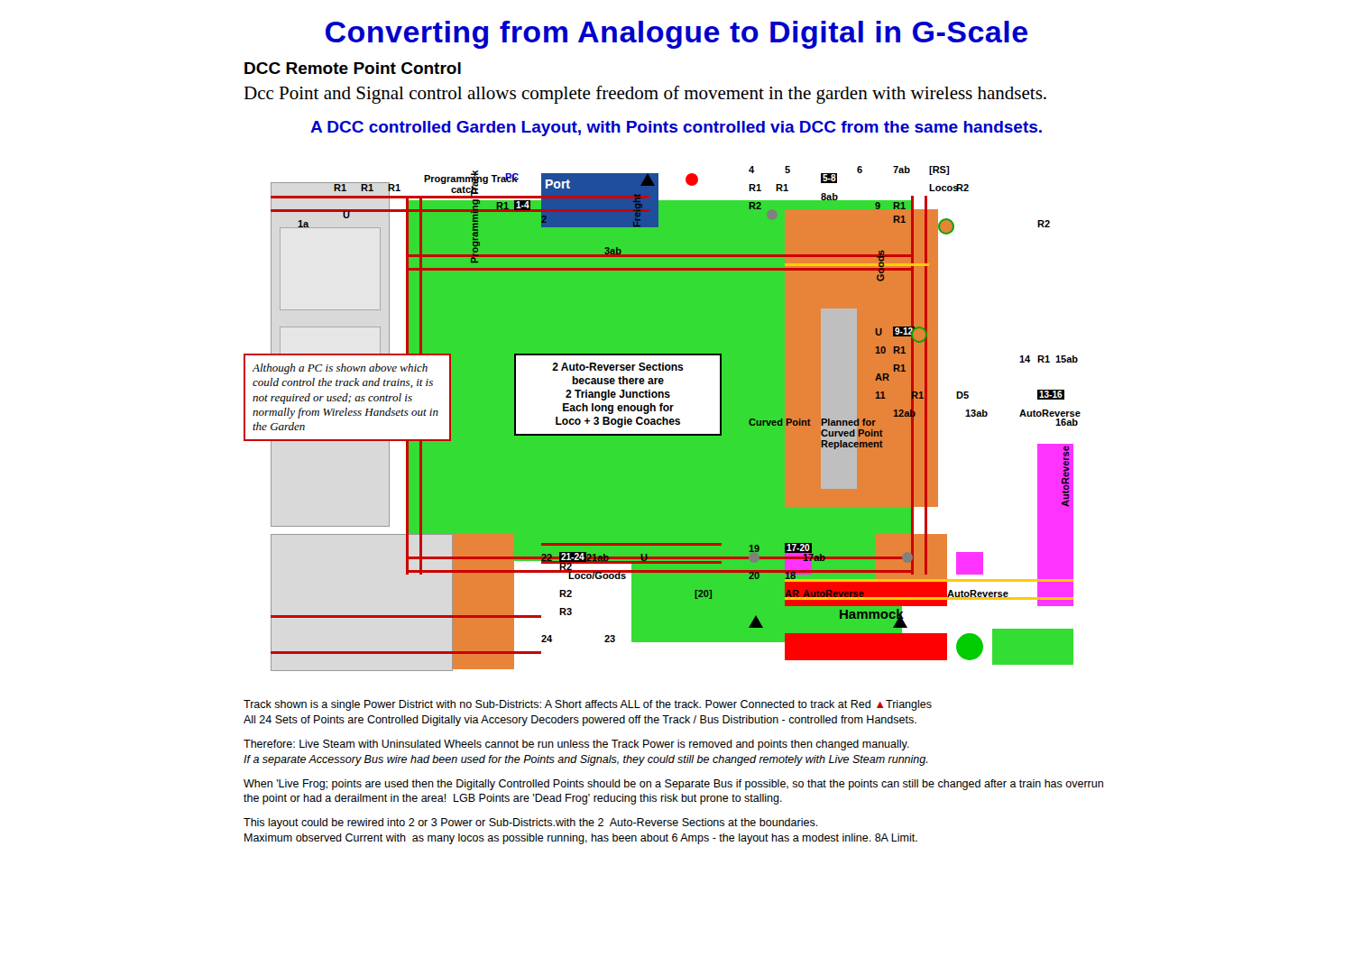Converting from Analogue to Digital in G-Scale
DCC Remote Point Control
Dcc Point and Signal control allows complete freedom of movement in the garden with wireless handsets.
A DCC controlled Garden Layout, with Points controlled via DCC from the same handsets.
Port
1a
R1
R1
R1
U
2
1-4
R1
3ab
4
5
6
7ab
[RS]
R1
R1
5-8
8ab
R2
9
R1
R1
R2
Locos
R2
Goods
U
9-12
10
R1
R1
AR
11
R1
12ab
13ab
13-16
14
R1
15ab
AutoReverse
AutoReverse
16ab
D5
22
R2
21-24
21ab
Loco/Goods
U
R2
R3
24
23
[20]
20
18
17ab
17-20
AR
AutoReverse
AutoReverse
19
Hammock
Programming Track
catch
PC
Programming Track
Freight
Curved Point
Planned for
Curved Point
Replacement
Although a PC is shown above which could control the track and trains, it is not required or used; as control is normally from Wireless Handsets out in the Garden
2 Auto-Reverser Sections
because there are
2 Triangle Junctions
Each long enough for
Loco + 3 Bogie Coaches
Track shown is a single Power District with no Sub-Districts: A Short affects ALL of the track. Power Connected to track at Red ▲Triangles
All 24 Sets of Points are Controlled Digitally via Accesory Decoders powered off the Track / Bus Distribution - controlled from Handsets.
Therefore: Live Steam with Uninsulated Wheels cannot be run unless the Track Power is removed and points then changed manually.
If a separate Accessory Bus wire had been used for the Points and Signals, they could still be changed remotely with Live Steam running.
When 'Live Frog; points are used then the Digitally Controlled Points should be on a Separate Bus if possible, so that the points can still be changed after a train has overrun the point or had a derailment in the area! LGB Points are 'Dead Frog' reducing this risk but prone to stalling.
This layout could be rewired into 2 or 3 Power or Sub-Districts.with the 2 Auto-Reverse Sections at the boundaries.
Maximum observed Current with as many locos as possible running, has been about 6 Amps - the layout has a modest inline. 8A Limit.